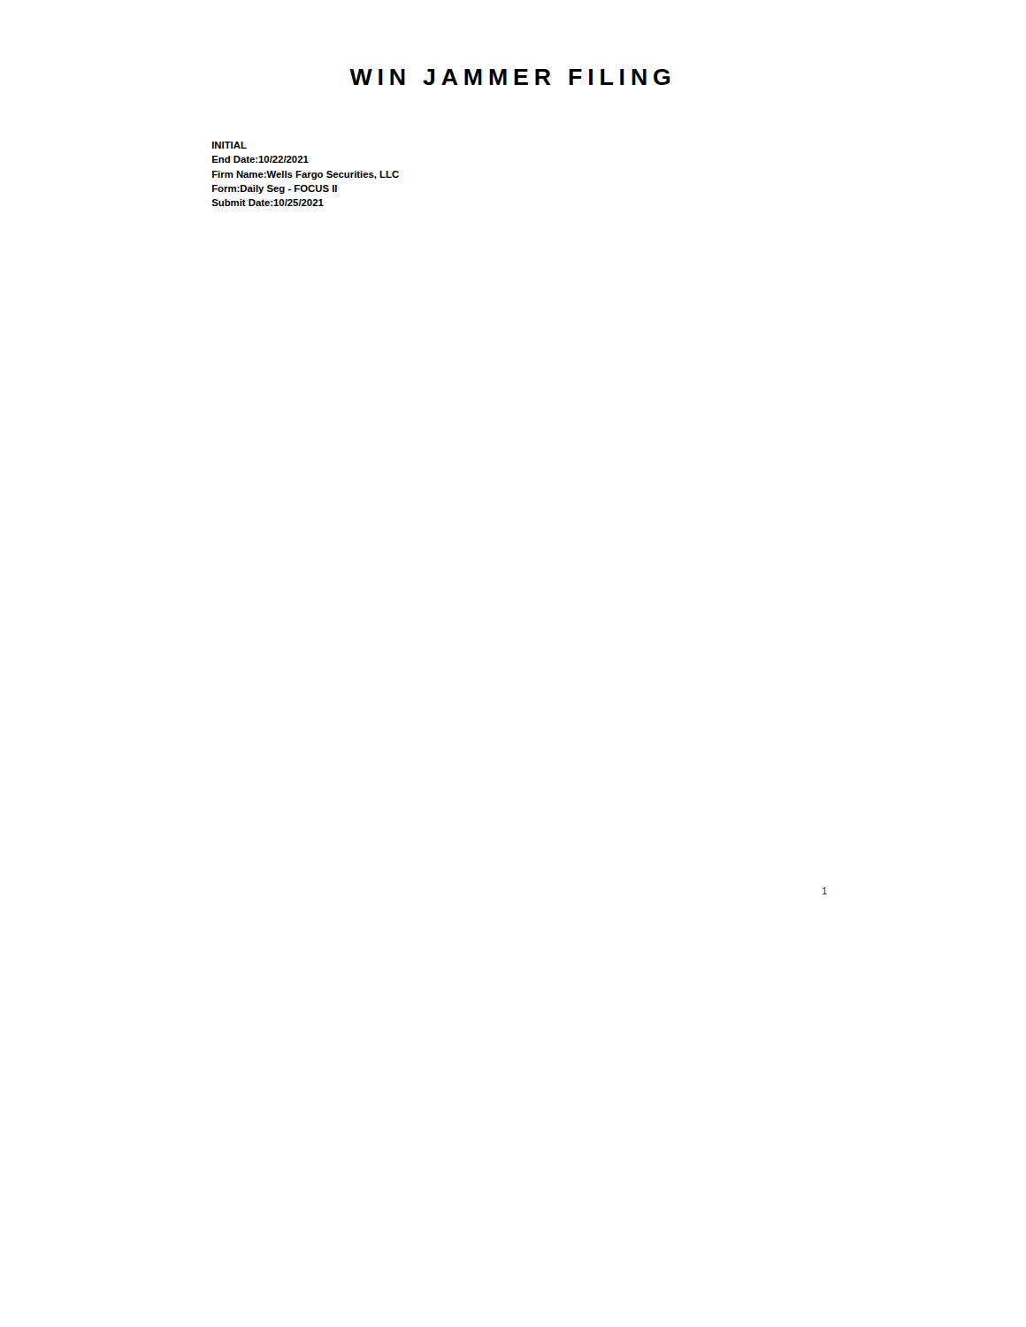WIN JAMMER FILING
INITIAL
End Date:10/22/2021
Firm Name:Wells Fargo Securities, LLC
Form:Daily Seg - FOCUS II
Submit Date:10/25/2021
1